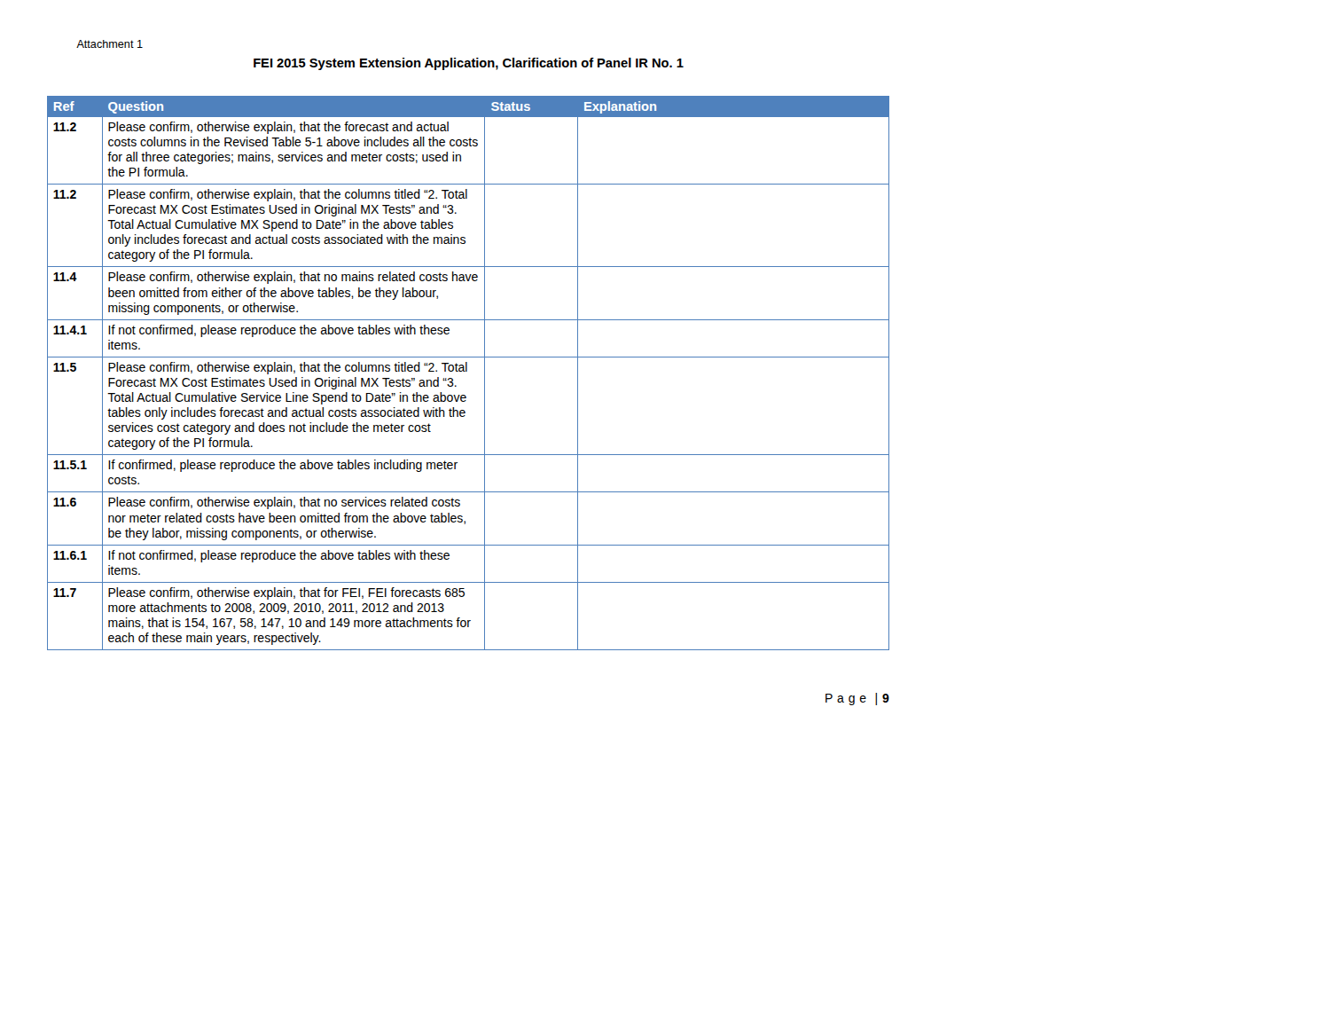Attachment 1
FEI 2015 System Extension Application, Clarification of Panel IR No. 1
| Ref | Question | Status | Explanation |
| --- | --- | --- | --- |
| 11.2 | Please confirm, otherwise explain, that the forecast and actual costs columns in the Revised Table 5-1 above includes all the costs for all three categories; mains, services and meter costs; used in the PI formula. | | |
| 11.2 | Please confirm, otherwise explain, that the columns titled “2. Total Forecast MX Cost Estimates Used in Original MX Tests” and “3. Total Actual Cumulative MX Spend to Date” in the above tables only includes forecast and actual costs associated with the mains category of the PI formula. | | |
| 11.4 | Please confirm, otherwise explain, that no mains related costs have been omitted from either of the above tables, be they labour, missing components, or otherwise. | | |
| 11.4.1 | If not confirmed, please reproduce the above tables with these items. | | |
| 11.5 | Please confirm, otherwise explain, that the columns titled “2. Total Forecast MX Cost Estimates Used in Original MX Tests” and “3. Total Actual Cumulative Service Line Spend to Date” in the above tables only includes forecast and actual costs associated with the services cost category and does not include the meter cost category of the PI formula. | | |
| 11.5.1 | If confirmed, please reproduce the above tables including meter costs. | | |
| 11.6 | Please confirm, otherwise explain, that no services related costs nor meter related costs have been omitted from the above tables, be they labor, missing components, or otherwise. | | |
| 11.6.1 | If not confirmed, please reproduce the above tables with these items. | | |
| 11.7 | Please confirm, otherwise explain, that for FEI, FEI forecasts 685 more attachments to 2008, 2009, 2010, 2011, 2012 and 2013 mains, that is 154, 167, 58, 147, 10 and 149 more attachments for each of these main years, respectively. | | |
P a g e | 9